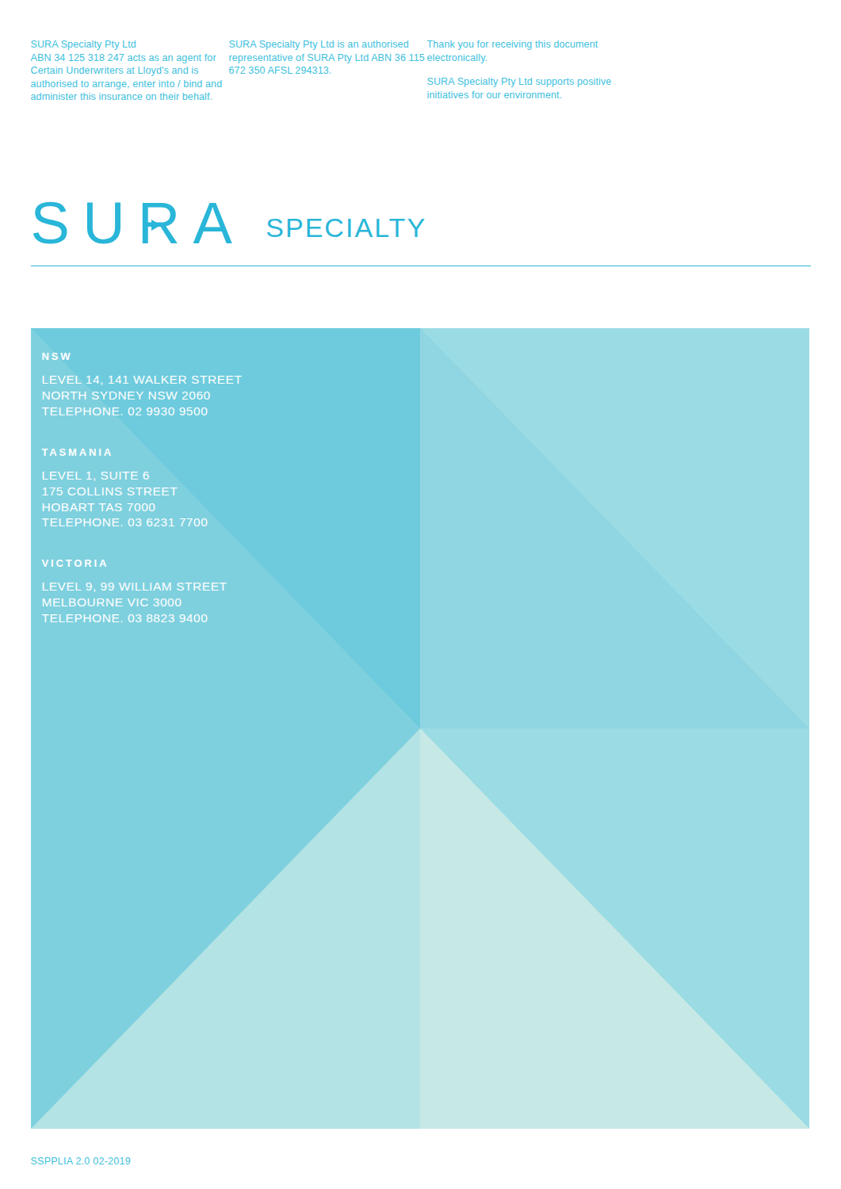SURA Specialty Pty Ltd
ABN 34 125 318 247 acts as an agent for Certain Underwriters at Lloyd's and is authorised to arrange, enter into / bind and administer this insurance on their behalf.
SURA Specialty Pty Ltd is an authorised representative of SURA Pty Ltd ABN 36 115 672 350 AFSL 294313.
Thank you for receiving this document electronically.
SURA Specialty Pty Ltd supports positive initiatives for our environment.
SURA SPECIALTY
NSW
Level 14, 141 Walker Street
North Sydney NSW 2060
Telephone. 02 9930 9500
Tasmania
Level 1, Suite 6
175 Collins Street
Hobart TAS 7000
Telephone. 03 6231 7700
Victoria
Level 9, 99 William Street
Melbourne VIC 3000
Telephone. 03 8823 9400
SSPPLIA 2.0 02-2019